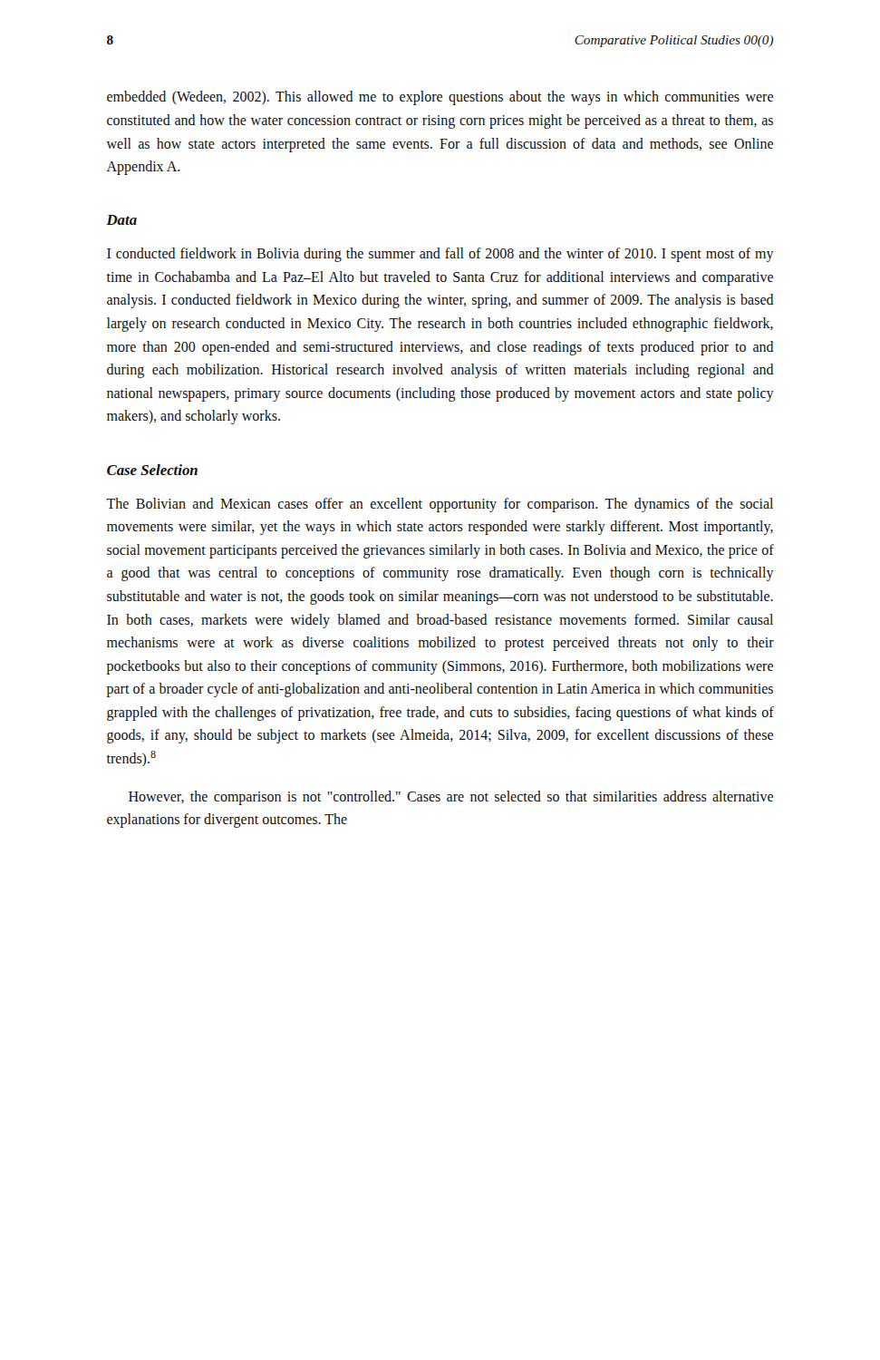8 Comparative Political Studies 00(0)
embedded (Wedeen, 2002). This allowed me to explore questions about the ways in which communities were constituted and how the water concession contract or rising corn prices might be perceived as a threat to them, as well as how state actors interpreted the same events. For a full discussion of data and methods, see Online Appendix A.
Data
I conducted fieldwork in Bolivia during the summer and fall of 2008 and the winter of 2010. I spent most of my time in Cochabamba and La Paz–El Alto but traveled to Santa Cruz for additional interviews and comparative analysis. I conducted fieldwork in Mexico during the winter, spring, and summer of 2009. The analysis is based largely on research conducted in Mexico City. The research in both countries included ethnographic fieldwork, more than 200 open-ended and semi-structured interviews, and close readings of texts produced prior to and during each mobilization. Historical research involved analysis of written materials including regional and national newspapers, primary source documents (including those produced by movement actors and state policy makers), and scholarly works.
Case Selection
The Bolivian and Mexican cases offer an excellent opportunity for comparison. The dynamics of the social movements were similar, yet the ways in which state actors responded were starkly different. Most importantly, social movement participants perceived the grievances similarly in both cases. In Bolivia and Mexico, the price of a good that was central to conceptions of community rose dramatically. Even though corn is technically substitutable and water is not, the goods took on similar meanings—corn was not understood to be substitutable. In both cases, markets were widely blamed and broad-based resistance movements formed. Similar causal mechanisms were at work as diverse coalitions mobilized to protest perceived threats not only to their pocketbooks but also to their conceptions of community (Simmons, 2016). Furthermore, both mobilizations were part of a broader cycle of anti-globalization and anti-neoliberal contention in Latin America in which communities grappled with the challenges of privatization, free trade, and cuts to subsidies, facing questions of what kinds of goods, if any, should be subject to markets (see Almeida, 2014; Silva, 2009, for excellent discussions of these trends).8
However, the comparison is not "controlled." Cases are not selected so that similarities address alternative explanations for divergent outcomes. The